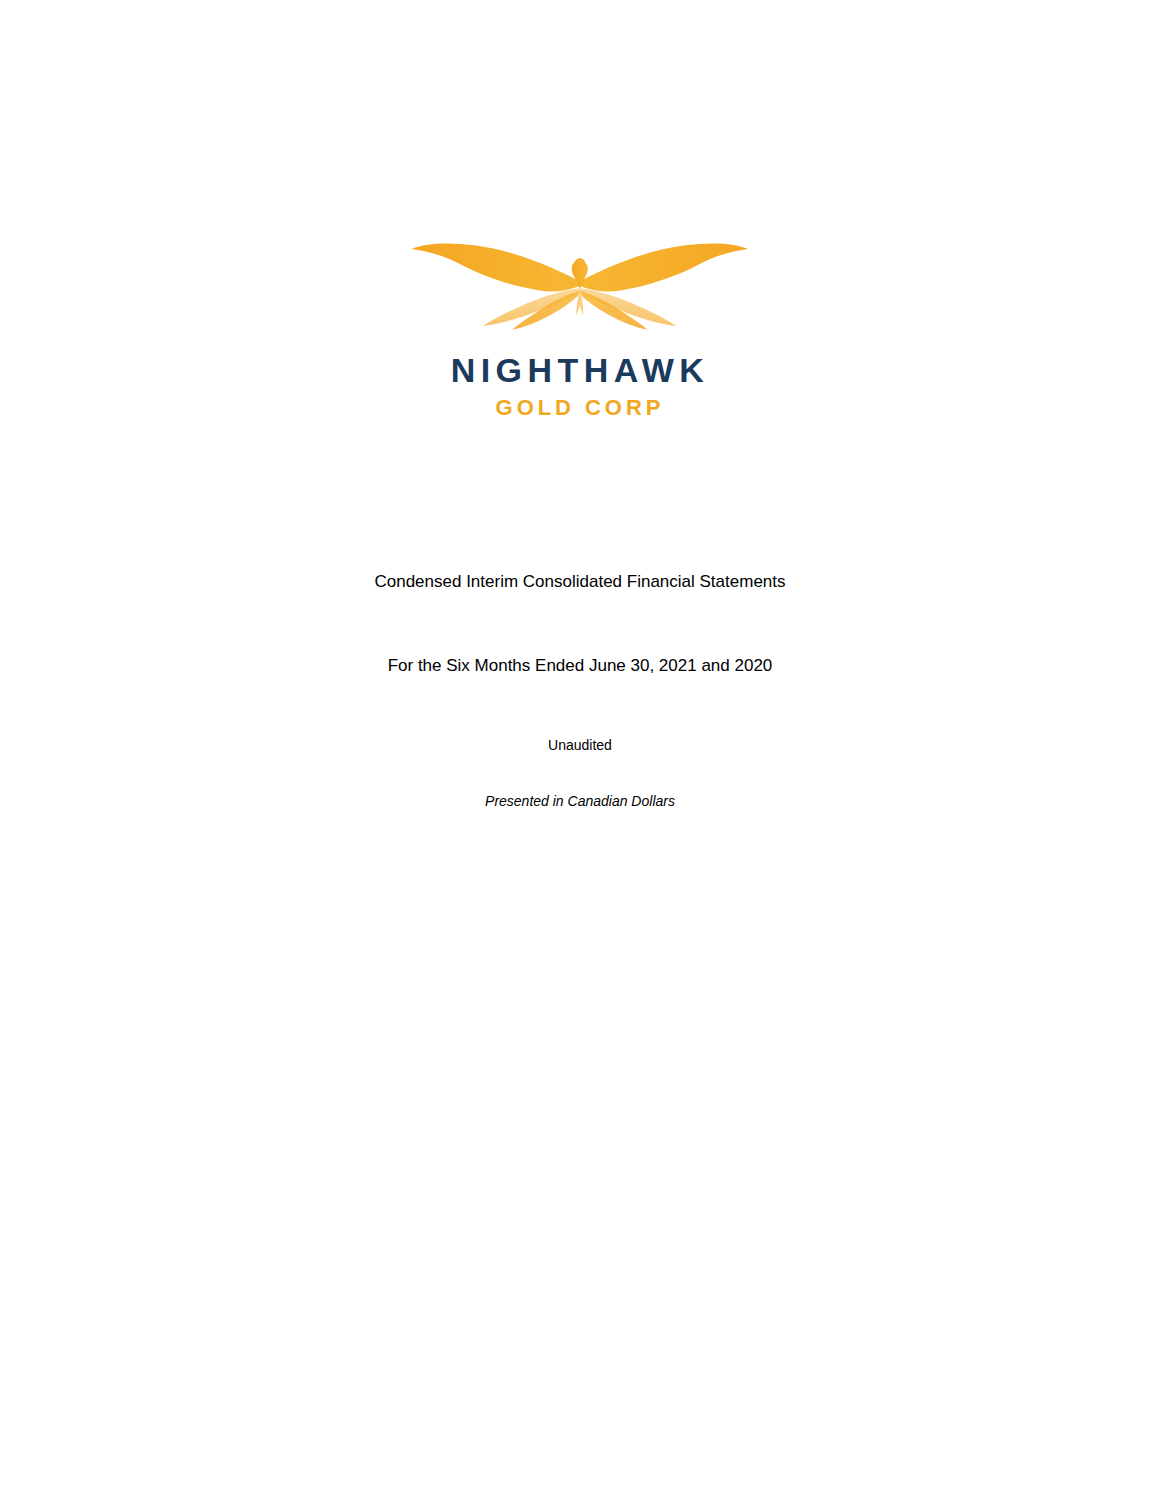NIGHTHAWK
GOLD CORP
Condensed Interim Consolidated Financial Statements
For the Six Months Ended June 30, 2021 and 2020
Unaudited
Presented in Canadian Dollars